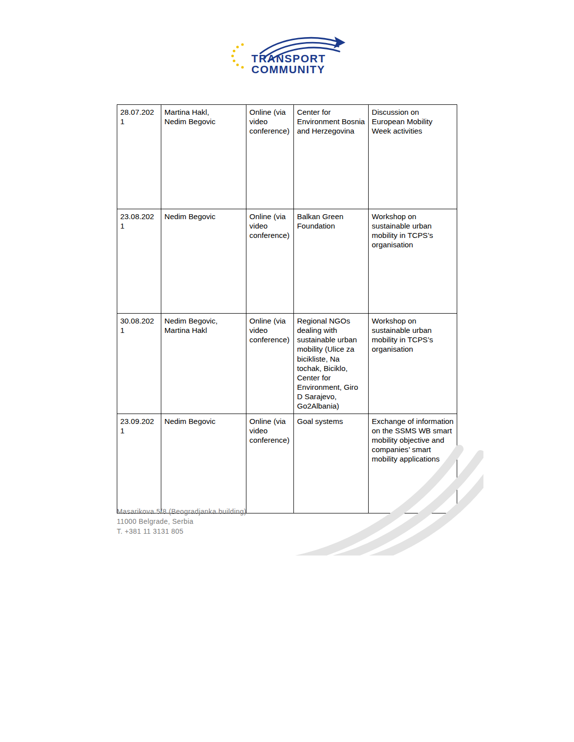TRANSPORT COMMUNITY
| 28.07.2021 | Martina Hakl, Nedim Begovic | Online (via video conference) | Center for Environment Bosnia and Herzegovina | Discussion on European Mobility Week activities |
| 23.08.2021 | Nedim Begovic | Online (via video conference) | Balkan Green Foundation | Workshop on sustainable urban mobility in TCPS’s organisation |
| 30.08.2021 | Nedim Begovic, Martina Hakl | Online (via video conference) | Regional NGOs dealing with sustainable urban mobility (Ulice za bicikliste, Na tochak, Biciklo, Center for Environment, Giro D Sarajevo, Go2Albania) | Workshop on sustainable urban mobility in TCPS’s organisation |
| 23.09.2021 | Nedim Begovic | Online (via video conference) | Goal systems | Exchange of information on the SSMS WB smart mobility objective and companies’ smart mobility applications |
Masarikova 5/8 (Beogradjanka building)
11000 Belgrade, Serbia
T. +381 11 3131 805